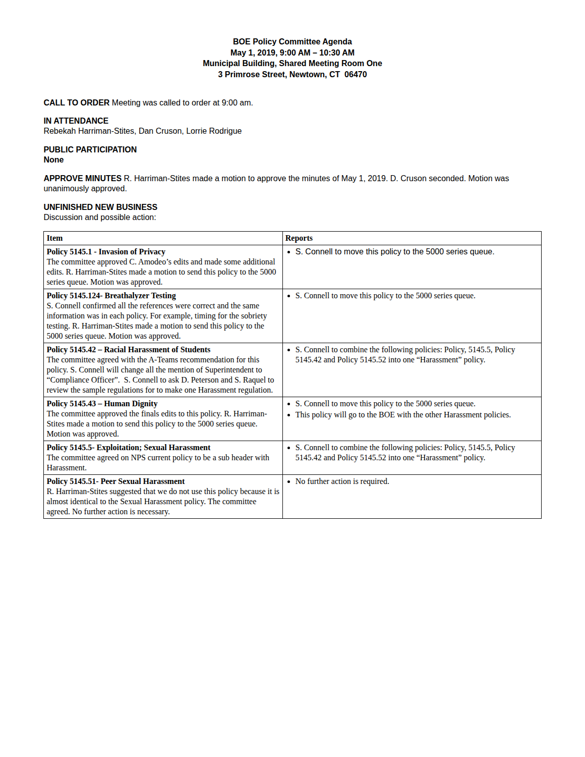BOE Policy Committee Agenda
May 1, 2019, 9:00 AM – 10:30 AM
Municipal Building, Shared Meeting Room One
3 Primrose Street, Newtown, CT 06470
CALL TO ORDER Meeting was called to order at 9:00 am.
IN ATTENDANCE
Rebekah Harriman-Stites, Dan Cruson, Lorrie Rodrigue
PUBLIC PARTICIPATION
None
APPROVE MINUTES R. Harriman-Stites made a motion to approve the minutes of May 1, 2019. D. Cruson seconded. Motion was unanimously approved.
UNFINISHED NEW BUSINESS
Discussion and possible action:
| Item | Reports |
| --- | --- |
| Policy 5145.1 - Invasion of Privacy The committee approved C. Amodeo’s edits and made some additional edits. R. Harriman-Stites made a motion to send this policy to the 5000 series queue. Motion was approved. | S. Connell to move this policy to the 5000 series queue. |
| Policy 5145.124- Breathalyzer Testing S. Connell confirmed all the references were correct and the same information was in each policy. For example, timing for the sobriety testing. R. Harriman-Stites made a motion to send this policy to the 5000 series queue. Motion was approved. | S. Connell to move this policy to the 5000 series queue. |
| Policy 5145.42 – Racial Harassment of Students The committee agreed with the A-Teams recommendation for this policy. S. Connell will change all the mention of Superintendent to “Compliance Officer”. S. Connell to ask D. Peterson and S. Raquel to review the sample regulations for to make one Harassment regulation. | S. Connell to combine the following policies: Policy, 5145.5, Policy 5145.42 and Policy 5145.52 into one “Harassment” policy. |
| Policy 5145.43 – Human Dignity The committee approved the finals edits to this policy. R. Harriman-Stites made a motion to send this policy to the 5000 series queue. Motion was approved. | S. Connell to move this policy to the 5000 series queue. This policy will go to the BOE with the other Harassment policies. |
| Policy 5145.5- Exploitation; Sexual Harassment The committee agreed on NPS current policy to be a sub header with Harassment. | S. Connell to combine the following policies: Policy, 5145.5, Policy 5145.42 and Policy 5145.52 into one “Harassment” policy. |
| Policy 5145.51- Peer Sexual Harassment R. Harriman-Stites suggested that we do not use this policy because it is almost identical to the Sexual Harassment policy. The committee agreed. No further action is necessary. | No further action is required. |